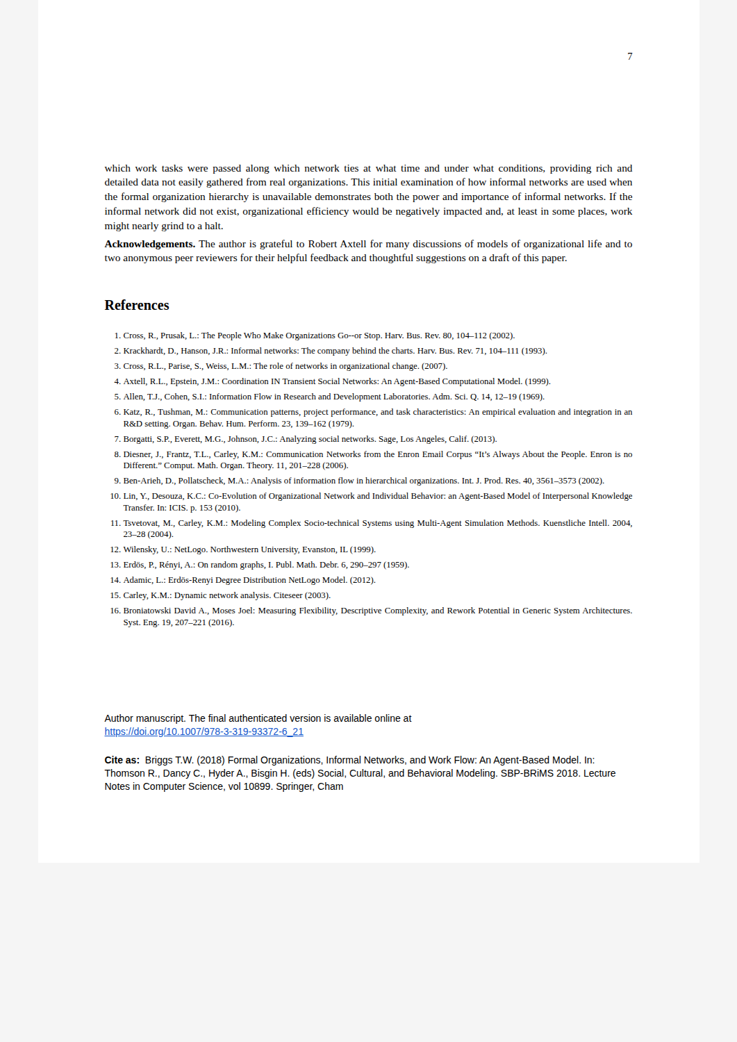7
which work tasks were passed along which network ties at what time and under what conditions, providing rich and detailed data not easily gathered from real organizations. This initial examination of how informal networks are used when the formal organization hierarchy is unavailable demonstrates both the power and importance of informal networks. If the informal network did not exist, organizational efficiency would be negatively impacted and, at least in some places, work might nearly grind to a halt.
Acknowledgements. The author is grateful to Robert Axtell for many discussions of models of organizational life and to two anonymous peer reviewers for their helpful feedback and thoughtful suggestions on a draft of this paper.
References
Cross, R., Prusak, L.: The People Who Make Organizations Go--or Stop. Harv. Bus. Rev. 80, 104–112 (2002).
Krackhardt, D., Hanson, J.R.: Informal networks: The company behind the charts. Harv. Bus. Rev. 71, 104–111 (1993).
Cross, R.L., Parise, S., Weiss, L.M.: The role of networks in organizational change. (2007).
Axtell, R.L., Epstein, J.M.: Coordination IN Transient Social Networks: An Agent-Based Computational Model. (1999).
Allen, T.J., Cohen, S.I.: Information Flow in Research and Development Laboratories. Adm. Sci. Q. 14, 12–19 (1969).
Katz, R., Tushman, M.: Communication patterns, project performance, and task characteristics: An empirical evaluation and integration in an R&D setting. Organ. Behav. Hum. Perform. 23, 139–162 (1979).
Borgatti, S.P., Everett, M.G., Johnson, J.C.: Analyzing social networks. Sage, Los Angeles, Calif. (2013).
Diesner, J., Frantz, T.L., Carley, K.M.: Communication Networks from the Enron Email Corpus “It’s Always About the People. Enron is no Different.” Comput. Math. Organ. Theory. 11, 201–228 (2006).
Ben-Arieh, D., Pollatscheck, M.A.: Analysis of information flow in hierarchical organizations. Int. J. Prod. Res. 40, 3561–3573 (2002).
Lin, Y., Desouza, K.C.: Co-Evolution of Organizational Network and Individual Behavior: an Agent-Based Model of Interpersonal Knowledge Transfer. In: ICIS. p. 153 (2010).
Tsvetovat, M., Carley, K.M.: Modeling Complex Socio-technical Systems using Multi-Agent Simulation Methods. Kuenstliche Intell. 2004, 23–28 (2004).
Wilensky, U.: NetLogo. Northwestern University, Evanston, IL (1999).
Erdös, P., Rényi, A.: On random graphs, I. Publ. Math. Debr. 6, 290–297 (1959).
Adamic, L.: Erdös-Renyi Degree Distribution NetLogo Model. (2012).
Carley, K.M.: Dynamic network analysis. Citeseer (2003).
Broniatowski David A., Moses Joel: Measuring Flexibility, Descriptive Complexity, and Rework Potential in Generic System Architectures. Syst. Eng. 19, 207–221 (2016).
Author manuscript. The final authenticated version is available online at
https://doi.org/10.1007/978-3-319-93372-6_21
Cite as: Briggs T.W. (2018) Formal Organizations, Informal Networks, and Work Flow: An Agent-Based Model. In: Thomson R., Dancy C., Hyder A., Bisgin H. (eds) Social, Cultural, and Behavioral Modeling. SBP-BRiMS 2018. Lecture Notes in Computer Science, vol 10899. Springer, Cham